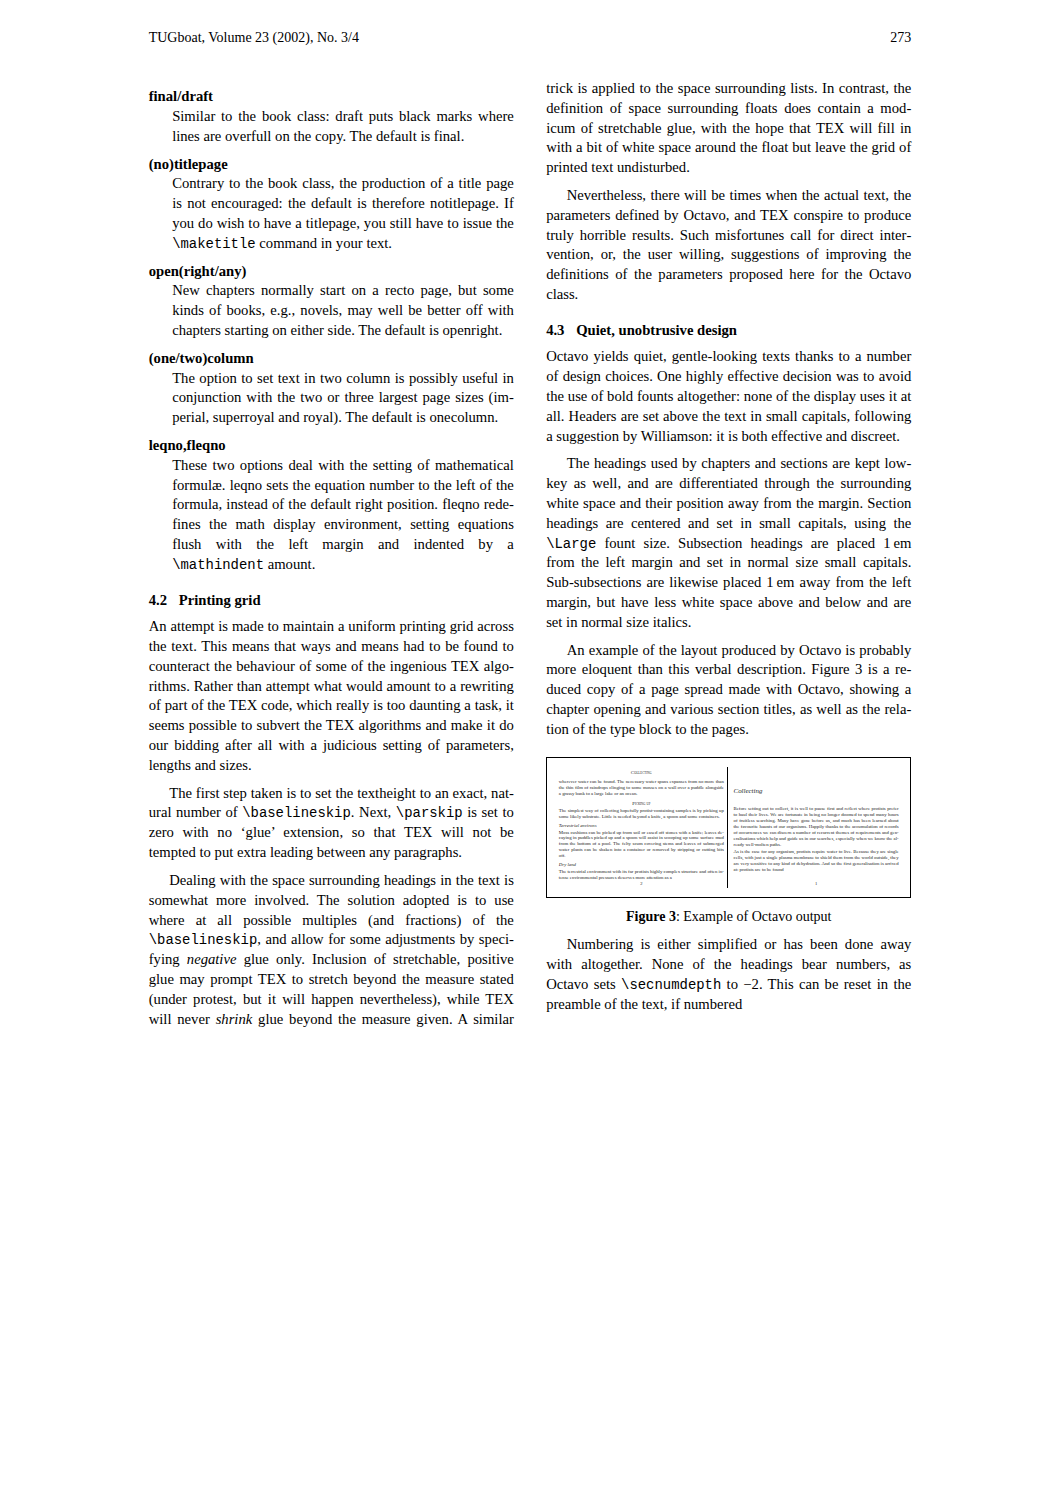TUGboat, Volume 23 (2002), No. 3/4 273
final/draft
Similar to the book class: draft puts black marks where lines are overfull on the copy. The default is final.
(no)titlepage
Contrary to the book class, the production of a title page is not encouraged: the default is therefore notitlepage. If you do wish to have a titlepage, you still have to issue the \maketitle command in your text.
open(right/any)
New chapters normally start on a recto page, but some kinds of books, e.g., novels, may well be better off with chapters starting on either side. The default is openright.
(one/two)column
The option to set text in two column is possibly useful in conjunction with the two or three largest page sizes (imperial, superroyal and royal). The default is onecolumn.
leqno,fleqno
These two options deal with the setting of mathematical formulæ. leqno sets the equation number to the left of the formula, instead of the default right position. fleqno redefines the math display environment, setting equations flush with the left margin and indented by a \mathindent amount.
4.2 Printing grid
An attempt is made to maintain a uniform printing grid across the text. This means that ways and means had to be found to counteract the behaviour of some of the ingenious Te X algorithms. Rather than attempt what would amount to a rewriting of part of the Te X code, which really is too daunting a task, it seems possible to subvert the Te X algorithms and make it do our bidding after all with a judicious setting of parameters, lengths and sizes.
The first step taken is to set the textheight to an exact, natural number of \baselineskip. Next, \parskip is set to zero with no ‘glue’ extension, so that Te X will not be tempted to put extra leading between any paragraphs.
Dealing with the space surrounding headings in the text is somewhat more involved. The solution adopted is to use where at all possible multiples (and fractions) of the \baselineskip, and allow for some adjustments by specifying negative glue only. Inclusion of stretchable, positive glue may prompt Te X to stretch beyond the measure stated (under protest, but it will happen nevertheless), while Te X will never shrink glue beyond the measure given. A similar trick is applied to the space surrounding lists. In contrast, the definition of space surrounding floats does contain a modicum of stretchable glue, with the hope that Te X will fill in with a bit of white space around the float but leave the grid of printed text undisturbed.
Nevertheless, there will be times when the actual text, the parameters defined by Octavo, and Te X conspire to produce truly horrible results. Such misfortunes call for direct intervention, or, the user willing, suggestions of improving the definitions of the parameters proposed here for the Octavo class.
4.3 Quiet, unobtrusive design
Octavo yields quiet, gentle-looking texts thanks to a number of design choices. One highly effective decision was to avoid the use of bold founts altogether: none of the display uses it at all. Headers are set above the text in small capitals, following a suggestion by Williamson: it is both effective and discreet.
The headings used by chapters and sections are kept low-key as well, and are differentiated through the surrounding white space and their position away from the margin. Section headings are centered and set in small capitals, using the \Large fount size. Subsection headings are placed 1 em from the left margin and set in normal size small capitals. Sub-subsections are likewise placed 1 em away from the left margin, but have less white space above and below and are set in normal size italics.
An example of the layout produced by Octavo is probably more eloquent than this verbal description. Figure 3 is a reduced copy of a page spread made with Octavo, showing a chapter opening and various section titles, as well as the relation of the type block to the pages.
Collecting
wherever water can be found. The necessary water spans expanses from no more than the thin film of raindrops clinging to some mosses on a wall over a puddle alongside a grassy bank to a large lake or an ocean.
Picking up
The simplest way of collecting hopefully protist-containing samples is by picking up some likely substrate. Little is needed beyond a knife, a spoon and some containers.
Terrestrial environs
Moss cushions can be picked up from soil or eased off stones with a knife; leaves decaying in puddles picked up and a spoon will assist in scooping up some surface mud from the bottom of a pool. The felty scum covering stems and leaves of submerged water plants can be shaken into a container or removed by stripping or cutting bits off.
Dry land
The terrestrial environment with its far protists highly complex structure and often intense environmental pressures deserves more attention as a
2
Collecting
Before setting out to collect, it is well to pause first and reflect where protists prefer to haul their lives. We are fortunate in being no longer doomed to spend many hours of fruitless searching. Many have gone before us, and much has been learned about the favourite haunts of our organisms. Happily thanks to the accumulation of records of occurrences we can discern a number of recurrent themes of requirements and generalisations which help and guide us in our searches, especially when we know the already well-molten paths.
As is the case for any organism, protists require water to live. Because they are single cells, with just a single plasma membrane to shield them from the world outside, they are very sensitive to any kind of dehydration. And so the first generalisation is arrived at: protists are to be found
1
Figure 3: Example of Octavo output
Numbering is either simplified or has been done away with altogether. None of the headings bear numbers, as Octavo sets \secnumdepth to −2. This can be reset in the preamble of the text, if numbered